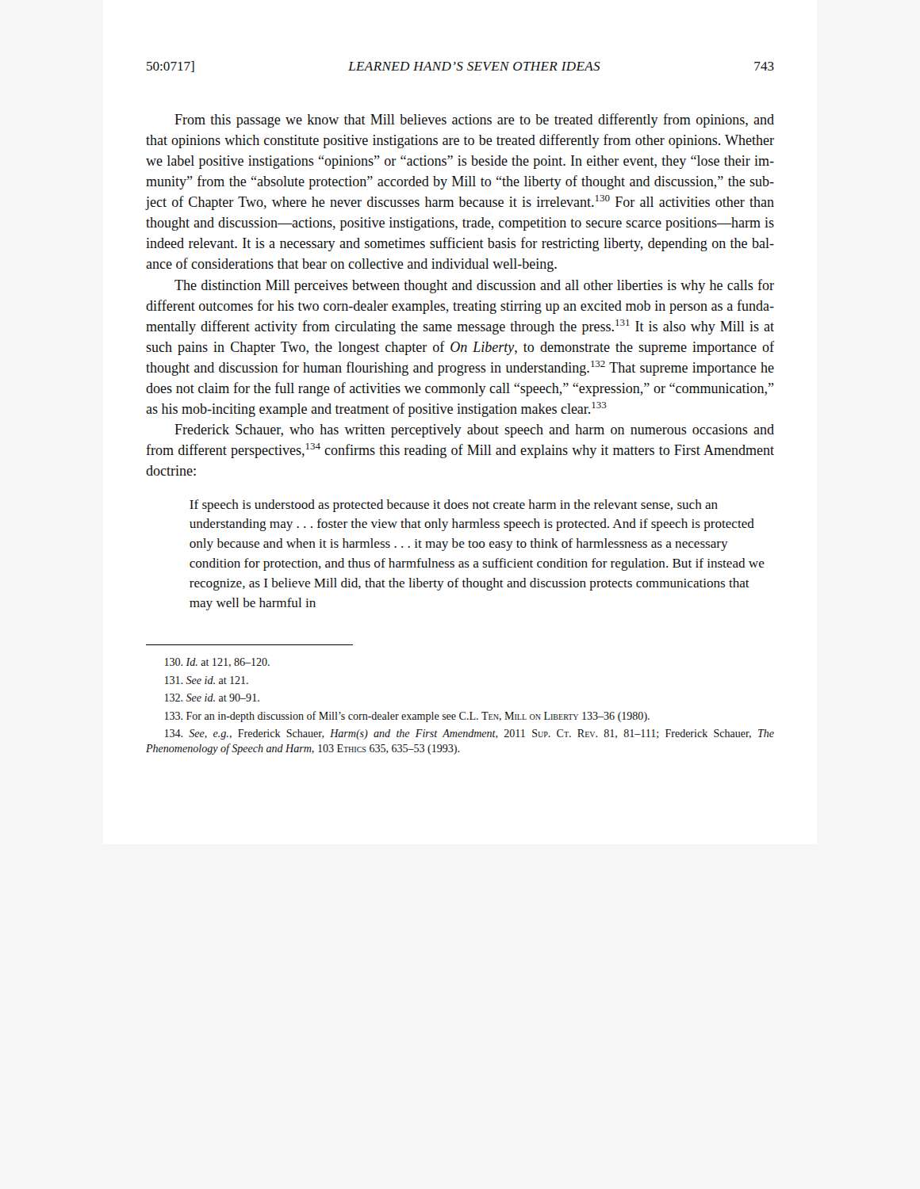50:0717] Learned Hand’s Seven Other Ideas 743
From this passage we know that Mill believes actions are to be treated differently from opinions, and that opinions which constitute positive instigations are to be treated differently from other opinions. Whether we label positive instigations “opinions” or “actions” is beside the point. In either event, they “lose their immunity” from the “absolute protection” accorded by Mill to “the liberty of thought and discussion,” the subject of Chapter Two, where he never discusses harm because it is irrelevant.130 For all activities other than thought and discussion—actions, positive instigations, trade, competition to secure scarce positions—harm is indeed relevant. It is a necessary and sometimes sufficient basis for restricting liberty, depending on the balance of considerations that bear on collective and individual well-being.
The distinction Mill perceives between thought and discussion and all other liberties is why he calls for different outcomes for his two corn-dealer examples, treating stirring up an excited mob in person as a fundamentally different activity from circulating the same message through the press.131 It is also why Mill is at such pains in Chapter Two, the longest chapter of On Liberty, to demonstrate the supreme importance of thought and discussion for human flourishing and progress in understanding.132 That supreme importance he does not claim for the full range of activities we commonly call “speech,” “expression,” or “communication,” as his mob-inciting example and treatment of positive instigation makes clear.133
Frederick Schauer, who has written perceptively about speech and harm on numerous occasions and from different perspectives,134 confirms this reading of Mill and explains why it matters to First Amendment doctrine:
If speech is understood as protected because it does not create harm in the relevant sense, such an understanding may . . . foster the view that only harmless speech is protected. And if speech is protected only because and when it is harmless . . . it may be too easy to think of harmlessness as a necessary condition for protection, and thus of harmfulness as a sufficient condition for regulation. But if instead we recognize, as I believe Mill did, that the liberty of thought and discussion protects communications that may well be harmful in
Id. at 121, 86–120.
See id. at 121.
See id. at 90–91.
For an in-depth discussion of Mill’s corn-dealer example see C.L. Ten, Mill on Liberty 133–36 (1980).
See, e.g., Frederick Schauer, Harm(s) and the First Amendment, 2011 Sup. Ct. Rev. 81, 81–111; Frederick Schauer, The Phenomenology of Speech and Harm, 103 Ethics 635, 635–53 (1993).